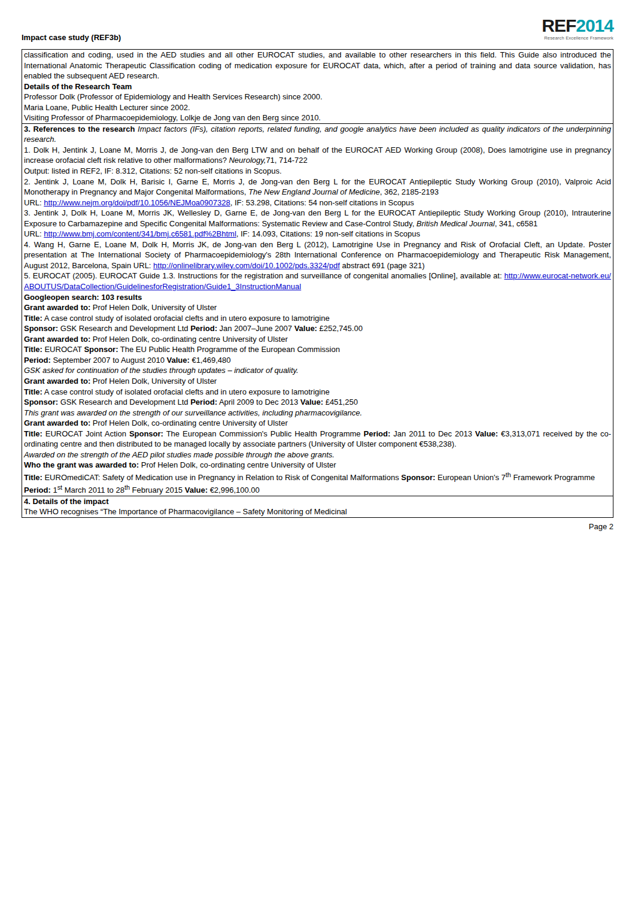REF2014
Research Excellence Framework
Impact case study (REF3b)
| classification and coding, used in the AED studies and all other EUROCAT studies, and available to other researchers in this field. This Guide also introduced the International Anatomic Therapeutic Classification coding of medication exposure for EUROCAT data, which, after a period of training and data source validation, has enabled the subsequent AED research. Details of the Research Team Professor Dolk (Professor of Epidemiology and Health Services Research) since 2000. Maria Loane, Public Health Lecturer since 2002. Visiting Professor of Pharmacoepidemiology, Lolkje de Jong van den Berg since 2010. |
| 3. References to the research Impact factors (IFs), citation reports, related funding, and google analytics have been included as quality indicators of the underpinning research. 1. Dolk H, Jentink J, Loane M, Morris J, de Jong-van den Berg LTW and on behalf of the EUROCAT AED Working Group (2008), Does lamotrigine use in pregnancy increase orofacial cleft risk relative to other malformations? Neurology, 71, 714-722 Output: listed in REF2, IF: 8.312, Citations: 52 non-self citations in Scopus. 2. Jentink J, Loane M, Dolk H, Barisic I, Garne E, Morris J, de Jong-van den Berg L for the EUROCAT Antiepileptic Study Working Group (2010), Valproic Acid Monotherapy in Pregnancy and Major Congenital Malformations, The New England Journal of Medicine , 362, 2185-2193 URL: http://www.nejm.org/doi/pdf/10.1056/NEJMoa0907328 , IF: 53.298, Citations: 54 non-self citations in Scopus 3. Jentink J, Dolk H, Loane M, Morris JK, Wellesley D, Garne E, de Jong-van den Berg L for the EUROCAT Antiepileptic Study Working Group (2010), Intrauterine Exposure to Carbamazepine and Specific Congenital Malformations: Systematic Review and Case-Control Study, British Medical Journal , 341, c6581 URL: http://www.bmj.com/content/341/bmj.c6581.pdf%2Bhtml , IF: 14.093, Citations: 19 non-self citations in Scopus 4. Wang H, Garne E, Loane M, Dolk H, Morris JK, de Jong-van den Berg L (2012), Lamotrigine Use in Pregnancy and Risk of Orofacial Cleft, an Update. Poster presentation at The International Society of Pharmacoepidemiology's 28th International Conference on Pharmacoepidemiology and Therapeutic Risk Management, August 2012, Barcelona, Spain URL: http://onlinelibrary.wiley.com/doi/10.1002/pds.3324/pdf abstract 691 (page 321) 5. EUROCAT (2005). EUROCAT Guide 1.3. Instructions for the registration and surveillance of congenital anomalies [Online], available at: http://www.eurocat-network.eu/ABOUTUS/DataCollection/GuidelinesforRegistration/Guide1_3InstructionManual Googleopen search: 103 results Grant awarded to: Prof Helen Dolk, University of Ulster Title: A case control study of isolated orofacial clefts and in utero exposure to lamotrigine Sponsor: GSK Research and Development Ltd Period: Jan 2007–June 2007 Value: £252,745.00 Grant awarded to: Prof Helen Dolk, co-ordinating centre University of Ulster Title: EUROCAT Sponsor: The EU Public Health Programme of the European Commission Period: September 2007 to August 2010 Value: €1,469,480 GSK asked for continuation of the studies through updates – indicator of quality. Grant awarded to: Prof Helen Dolk, University of Ulster Title: A case control study of isolated orofacial clefts and in utero exposure to lamotrigine Sponsor: GSK Research and Development Ltd Period: April 2009 to Dec 2013 Value: £451,250 This grant was awarded on the strength of our surveillance activities, including pharmacovigilance. Grant awarded to: Prof Helen Dolk, co-ordinating centre University of Ulster Title: EUROCAT Joint Action Sponsor: The European Commission's Public Health Programme Period: Jan 2011 to Dec 2013 Value: €3,313,071 received by the co-ordinating centre and then distributed to be managed locally by associate partners (University of Ulster component €538,238). Awarded on the strength of the AED pilot studies made possible through the above grants. Who the grant was awarded to: Prof Helen Dolk, co-ordinating centre University of Ulster Title: EUROmediCAT: Safety of Medication use in Pregnancy in Relation to Risk of Congenital Malformations Sponsor: European Union's 7 th Framework Programme Period: 1 st March 2011 to 28 th February 2015 Value: €2,996,100.00 |
| 4. Details of the impact The WHO recognises “The Importance of Pharmacovigilance – Safety Monitoring of Medicinal |
Page 2